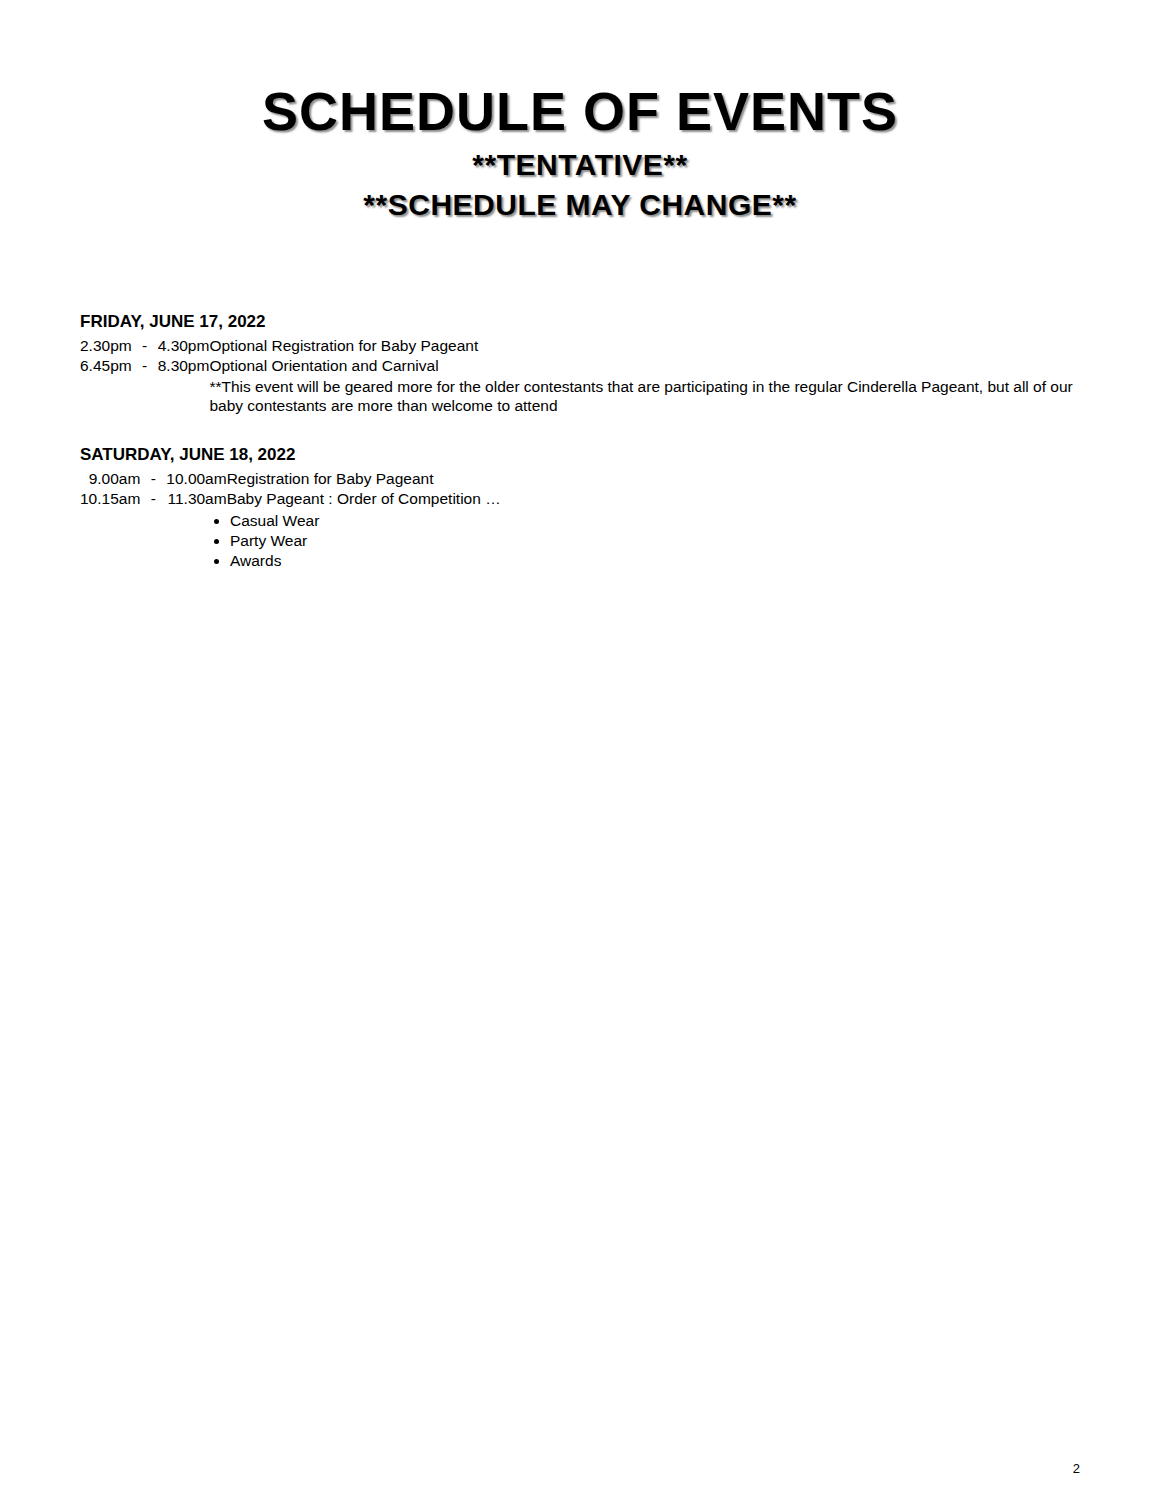SCHEDULE OF EVENTS
**TENTATIVE**
**SCHEDULE MAY CHANGE**
FRIDAY, JUNE 17, 2022
| 2.30pm | - | 4.30pm | Optional Registration for Baby Pageant |
| 6.45pm | - | 8.30pm | Optional Orientation and Carnival |
| | | | **This event will be geared more for the older contestants that are participating in the regular Cinderella Pageant, but all of our baby contestants are more than welcome to attend |
SATURDAY, JUNE 18, 2022
| 9.00am | - | 10.00am | Registration for Baby Pageant |
| 10.15am | - | 11.30am | Baby Pageant : Order of Competition … |
Casual Wear
Party Wear
Awards
2